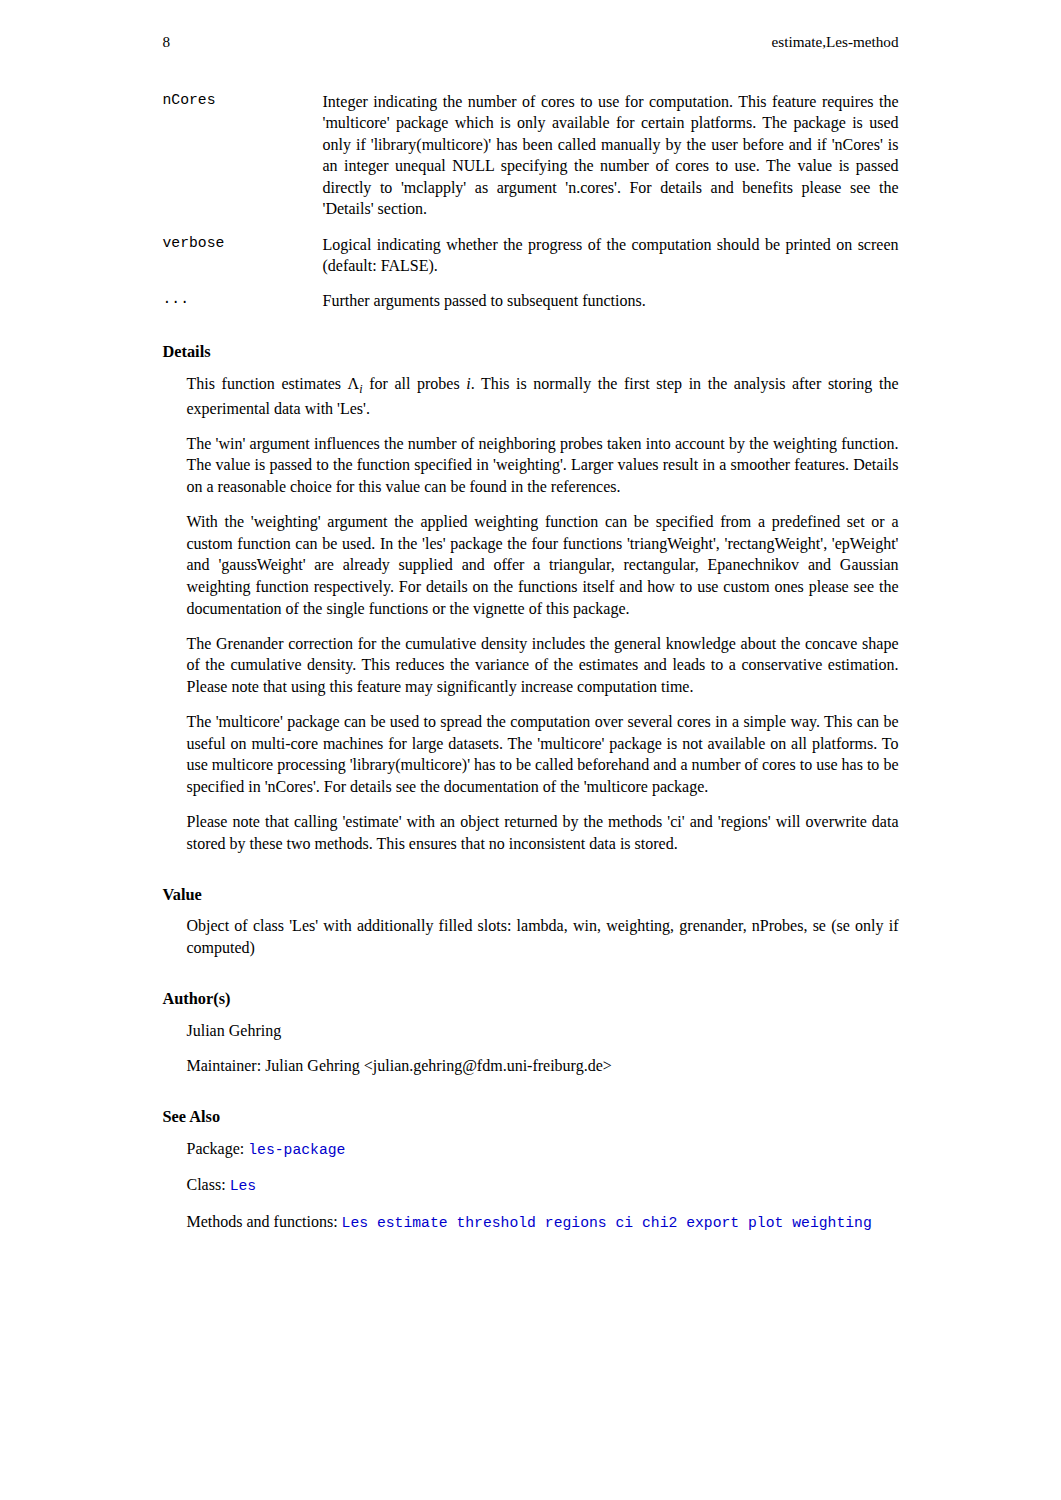8 estimate,Les-method
nCores
Integer indicating the number of cores to use for computation. This feature requires the 'multicore' package which is only available for certain platforms. The package is used only if 'library(multicore)' has been called manually by the user before and if 'nCores' is an integer unequal NULL specifying the number of cores to use. The value is passed directly to 'mclapply' as argument 'n.cores'. For details and benefits please see the 'Details' section.
verbose
Logical indicating whether the progress of the computation should be printed on screen (default: FALSE).
...
Further arguments passed to subsequent functions.
Details
This function estimates Λi for all probes i. This is normally the first step in the analysis after storing the experimental data with 'Les'.
The 'win' argument influences the number of neighboring probes taken into account by the weighting function. The value is passed to the function specified in 'weighting'. Larger values result in a smoother features. Details on a reasonable choice for this value can be found in the references.
With the 'weighting' argument the applied weighting function can be specified from a predefined set or a custom function can be used. In the 'les' package the four functions 'triangWeight', 'rectangWeight', 'epWeight' and 'gaussWeight' are already supplied and offer a triangular, rectangular, Epanechnikov and Gaussian weighting function respectively. For details on the functions itself and how to use custom ones please see the documentation of the single functions or the vignette of this package.
The Grenander correction for the cumulative density includes the general knowledge about the concave shape of the cumulative density. This reduces the variance of the estimates and leads to a conservative estimation. Please note that using this feature may significantly increase computation time.
The 'multicore' package can be used to spread the computation over several cores in a simple way. This can be useful on multi-core machines for large datasets. The 'multicore' package is not available on all platforms. To use multicore processing 'library(multicore)' has to be called beforehand and a number of cores to use has to be specified in 'nCores'. For details see the documentation of the 'multicore package.
Please note that calling 'estimate' with an object returned by the methods 'ci' and 'regions' will overwrite data stored by these two methods. This ensures that no inconsistent data is stored.
Value
Object of class 'Les' with additionally filled slots: lambda, win, weighting, grenander, nProbes, se (se only if computed)
Author(s)
Julian Gehring
Maintainer: Julian Gehring <julian.gehring@fdm.uni-freiburg.de>
See Also
Package: les-package
Class: Les
Methods and functions: Les estimate threshold regions ci chi2 export plot weighting